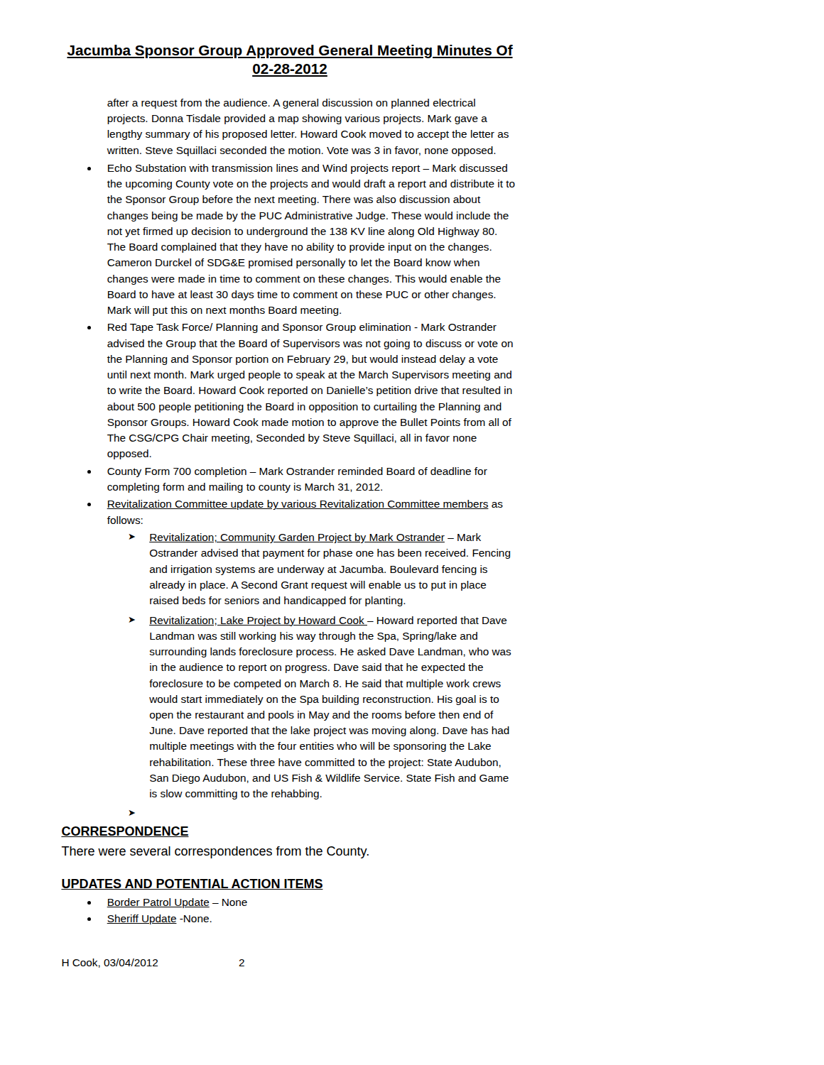Jacumba Sponsor Group Approved General Meeting Minutes Of 02-28-2012
after a request from the audience. A general discussion on planned electrical projects. Donna Tisdale provided a map showing various projects. Mark gave a lengthy summary of his proposed letter. Howard Cook moved to accept the letter as written. Steve Squillaci seconded the motion. Vote was 3 in favor, none opposed.
Echo Substation with transmission lines and Wind projects report – Mark discussed the upcoming County vote on the projects and would draft a report and distribute it to the Sponsor Group before the next meeting. There was also discussion about changes being be made by the PUC Administrative Judge. These would include the not yet firmed up decision to underground the 138 KV line along Old Highway 80. The Board complained that they have no ability to provide input on the changes. Cameron Durckel of SDG&E promised personally to let the Board know when changes were made in time to comment on these changes. This would enable the Board to have at least 30 days time to comment on these PUC or other changes. Mark will put this on next months Board meeting.
Red Tape Task Force/ Planning and Sponsor Group elimination - Mark Ostrander advised the Group that the Board of Supervisors was not going to discuss or vote on the Planning and Sponsor portion on February 29, but would instead delay a vote until next month. Mark urged people to speak at the March Supervisors meeting and to write the Board. Howard Cook reported on Danielle’s petition drive that resulted in about 500 people petitioning the Board in opposition to curtailing the Planning and Sponsor Groups. Howard Cook made motion to approve the Bullet Points from all of The CSG/CPG Chair meeting, Seconded by Steve Squillaci, all in favor none opposed.
County Form 700 completion – Mark Ostrander reminded Board of deadline for completing form and mailing to county is March 31, 2012.
Revitalization Committee update by various Revitalization Committee members as follows:
Revitalization; Community Garden Project by Mark Ostrander – Mark Ostrander advised that payment for phase one has been received. Fencing and irrigation systems are underway at Jacumba. Boulevard fencing is already in place. A Second Grant request will enable us to put in place raised beds for seniors and handicapped for planting.
Revitalization; Lake Project by Howard Cook – Howard reported that Dave Landman was still working his way through the Spa, Spring/lake and surrounding lands foreclosure process. He asked Dave Landman, who was in the audience to report on progress. Dave said that he expected the foreclosure to be competed on March 8. He said that multiple work crews would start immediately on the Spa building reconstruction. His goal is to open the restaurant and pools in May and the rooms before then end of June. Dave reported that the lake project was moving along. Dave has had multiple meetings with the four entities who will be sponsoring the Lake rehabilitation. These three have committed to the project: State Audubon, San Diego Audubon, and US Fish & Wildlife Service. State Fish and Game is slow committing to the rehabbing.
CORRESPONDENCE
There were several correspondences from the County.
UPDATES AND POTENTIAL ACTION ITEMS
Border Patrol Update – None
Sheriff Update -None.
H Cook, 03/04/2012 2